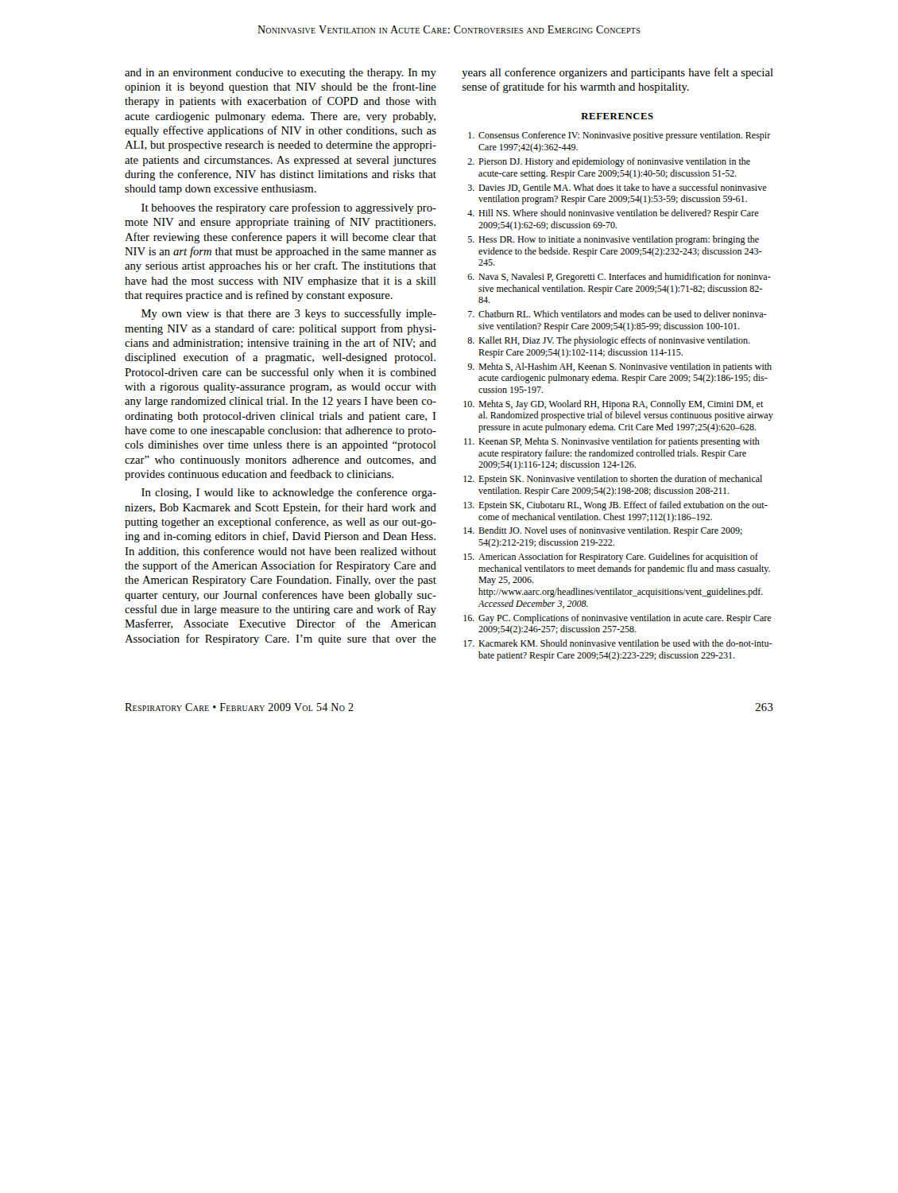Noninvasive Ventilation in Acute Care: Controversies and Emerging Concepts
and in an environment conducive to executing the therapy. In my opinion it is beyond question that NIV should be the front-line therapy in patients with exacerbation of COPD and those with acute cardiogenic pulmonary edema. There are, very probably, equally effective applications of NIV in other conditions, such as ALI, but prospective research is needed to determine the appropriate patients and circumstances. As expressed at several junctures during the conference, NIV has distinct limitations and risks that should tamp down excessive enthusiasm.
It behooves the respiratory care profession to aggressively promote NIV and ensure appropriate training of NIV practitioners. After reviewing these conference papers it will become clear that NIV is an art form that must be approached in the same manner as any serious artist approaches his or her craft. The institutions that have had the most success with NIV emphasize that it is a skill that requires practice and is refined by constant exposure.
My own view is that there are 3 keys to successfully implementing NIV as a standard of care: political support from physicians and administration; intensive training in the art of NIV; and disciplined execution of a pragmatic, well-designed protocol. Protocol-driven care can be successful only when it is combined with a rigorous quality-assurance program, as would occur with any large randomized clinical trial. In the 12 years I have been coordinating both protocol-driven clinical trials and patient care, I have come to one inescapable conclusion: that adherence to protocols diminishes over time unless there is an appointed “protocol czar” who continuously monitors adherence and outcomes, and provides continuous education and feedback to clinicians.
In closing, I would like to acknowledge the conference organizers, Bob Kacmarek and Scott Epstein, for their hard work and putting together an exceptional conference, as well as our out-going and in-coming editors in chief, David Pierson and Dean Hess. In addition, this conference would not have been realized without the support of the American Association for Respiratory Care and the American Respiratory Care Foundation. Finally, over the past quarter century, our Journal conferences have been globally successful due in large measure to the untiring care and work of Ray Masferrer, Associate Executive Director of the American Association for Respiratory Care. I’m quite sure that over the years all conference organizers and participants have felt a special sense of gratitude for his warmth and hospitality.
REFERENCES
Consensus Conference IV: Noninvasive positive pressure ventilation. Respir Care 1997;42(4):362-449.
Pierson DJ. History and epidemiology of noninvasive ventilation in the acute-care setting. Respir Care 2009;54(1):40-50; discussion 51-52.
Davies JD, Gentile MA. What does it take to have a successful noninvasive ventilation program? Respir Care 2009;54(1):53-59; discussion 59-61.
Hill NS. Where should noninvasive ventilation be delivered? Respir Care 2009;54(1):62-69; discussion 69-70.
Hess DR. How to initiate a noninvasive ventilation program: bringing the evidence to the bedside. Respir Care 2009;54(2):232-243; discussion 243-245.
Nava S, Navalesi P, Gregoretti C. Interfaces and humidification for noninvasive mechanical ventilation. Respir Care 2009;54(1):71-82; discussion 82-84.
Chatburn RL. Which ventilators and modes can be used to deliver noninvasive ventilation? Respir Care 2009;54(1):85-99; discussion 100-101.
Kallet RH, Diaz JV. The physiologic effects of noninvasive ventilation. Respir Care 2009;54(1):102-114; discussion 114-115.
Mehta S, Al-Hashim AH, Keenan S. Noninvasive ventilation in patients with acute cardiogenic pulmonary edema. Respir Care 2009; 54(2):186-195; discussion 195-197.
Mehta S, Jay GD, Woolard RH, Hipona RA, Connolly EM, Cimini DM, et al. Randomized prospective trial of bilevel versus continuous positive airway pressure in acute pulmonary edema. Crit Care Med 1997;25(4):620–628.
Keenan SP, Mehta S. Noninvasive ventilation for patients presenting with acute respiratory failure: the randomized controlled trials. Respir Care 2009;54(1):116-124; discussion 124-126.
Epstein SK. Noninvasive ventilation to shorten the duration of mechanical ventilation. Respir Care 2009;54(2):198-208; discussion 208-211.
Epstein SK, Ciubotaru RL, Wong JB. Effect of failed extubation on the outcome of mechanical ventilation. Chest 1997;112(1):186–192.
Benditt JO. Novel uses of noninvasive ventilation. Respir Care 2009; 54(2):212-219; discussion 219-222.
American Association for Respiratory Care. Guidelines for acquisition of mechanical ventilators to meet demands for pandemic flu and mass casualty. May 25, 2006. http://www.aarc.org/headlines/ventilator_acquisitions/vent_guidelines.pdf. Accessed December 3, 2008.
Gay PC. Complications of noninvasive ventilation in acute care. Respir Care 2009;54(2):246-257; discussion 257-258.
Kacmarek KM. Should noninvasive ventilation be used with the do-not-intubate patient? Respir Care 2009;54(2):223-229; discussion 229-231.
Respiratory Care • February 2009 Vol 54 No 2 263